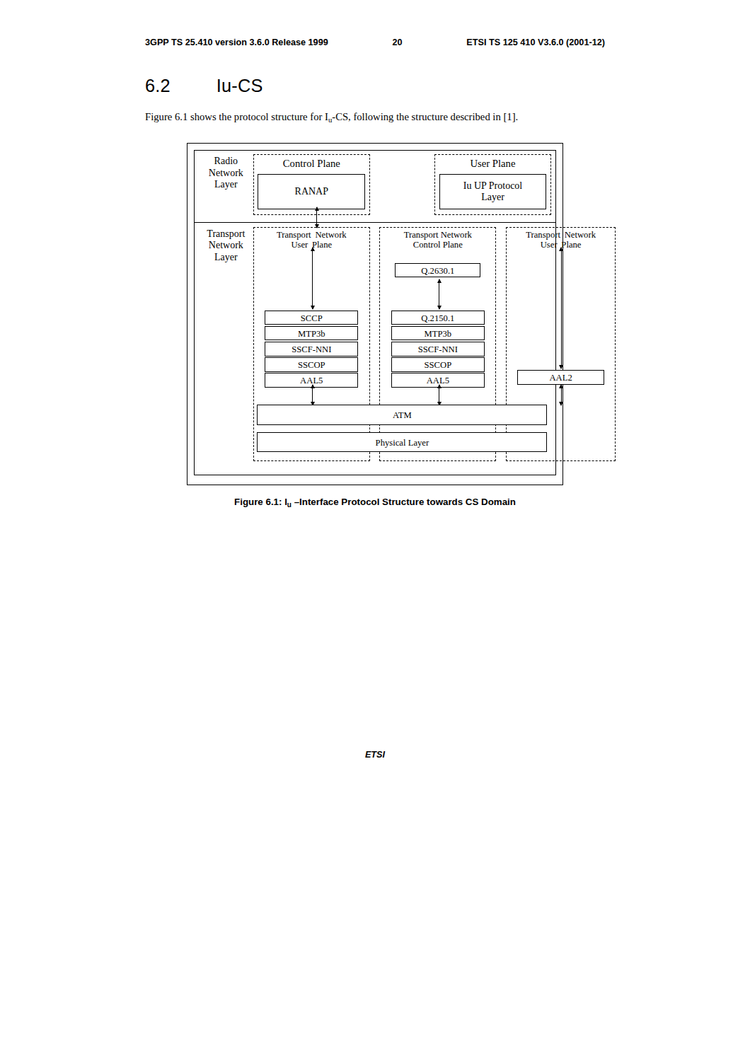3GPP TS 25.410 version 3.6.0 Release 1999
20
ETSI TS 125 410 V3.6.0 (2001-12)
6.2 Iu-CS
Figure 6.1 shows the protocol structure for Iu-CS, following the structure described in [1].
Radio
Network
Layer
Control Plane
RANAP
User Plane
Iu UP Protocol
Layer
Transport
Network
Layer
Transport Network
User Plane
SCCP
MTP3b
SSCF-NNI
SSCOP
AAL5
Transport Network
Control Plane
Q.2630.1
Q.2150.1
MTP3b
SSCF-NNI
SSCOP
AAL5
Transport Network
User Plane
AAL2
ATM
Physical Layer
Figure 6.1: Iu –Interface Protocol Structure towards CS Domain
ETSI